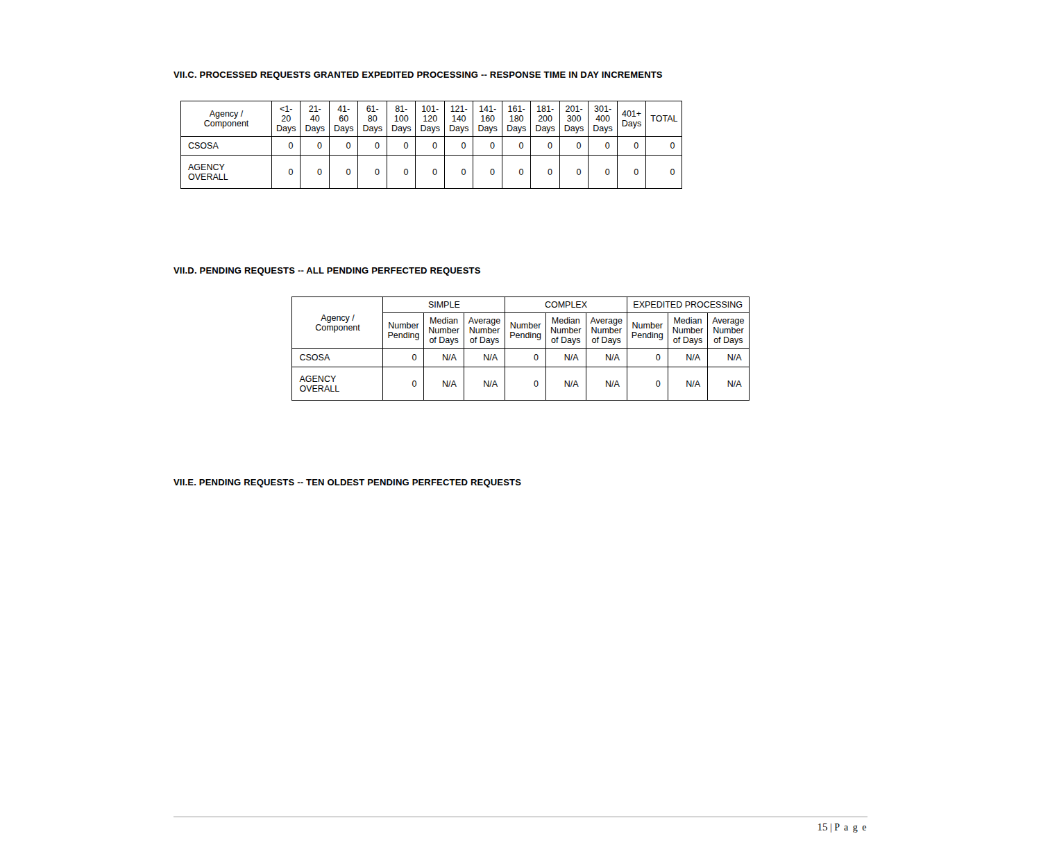VII.C. PROCESSED REQUESTS GRANTED EXPEDITED PROCESSING -- RESPONSE TIME IN DAY INCREMENTS
| Agency / Component | <1- 20 Days | 21- 40 Days | 41- 60 Days | 61- 80 Days | 81- 100 Days | 101- 120 Days | 121- 140 Days | 141- 160 Days | 161- 180 Days | 181- 200 Days | 201- 300 Days | 301- 400 Days | 401+ Days | TOTAL |
| --- | --- | --- | --- | --- | --- | --- | --- | --- | --- | --- | --- | --- | --- | --- |
| CSOSA | 0 | 0 | 0 | 0 | 0 | 0 | 0 | 0 | 0 | 0 | 0 | 0 | 0 | 0 |
| AGENCY OVERALL | 0 | 0 | 0 | 0 | 0 | 0 | 0 | 0 | 0 | 0 | 0 | 0 | 0 | 0 |
VII.D. PENDING REQUESTS -- ALL PENDING PERFECTED REQUESTS
| Agency / Component | SIMPLE | COMPLEX | EXPEDITED PROCESSING |
| --- | --- | --- | --- |
| Number Pending | Median Number of Days | Average Number of Days | Number Pending | Median Number of Days | Average Number of Days | Number Pending | Median Number of Days | Average Number of Days |
| CSOSA | 0 | N/A | N/A | 0 | N/A | N/A | 0 | N/A | N/A |
| AGENCY OVERALL | 0 | N/A | N/A | 0 | N/A | N/A | 0 | N/A | N/A |
VII.E. PENDING REQUESTS -- TEN OLDEST PENDING PERFECTED REQUESTS
15 | P a g e